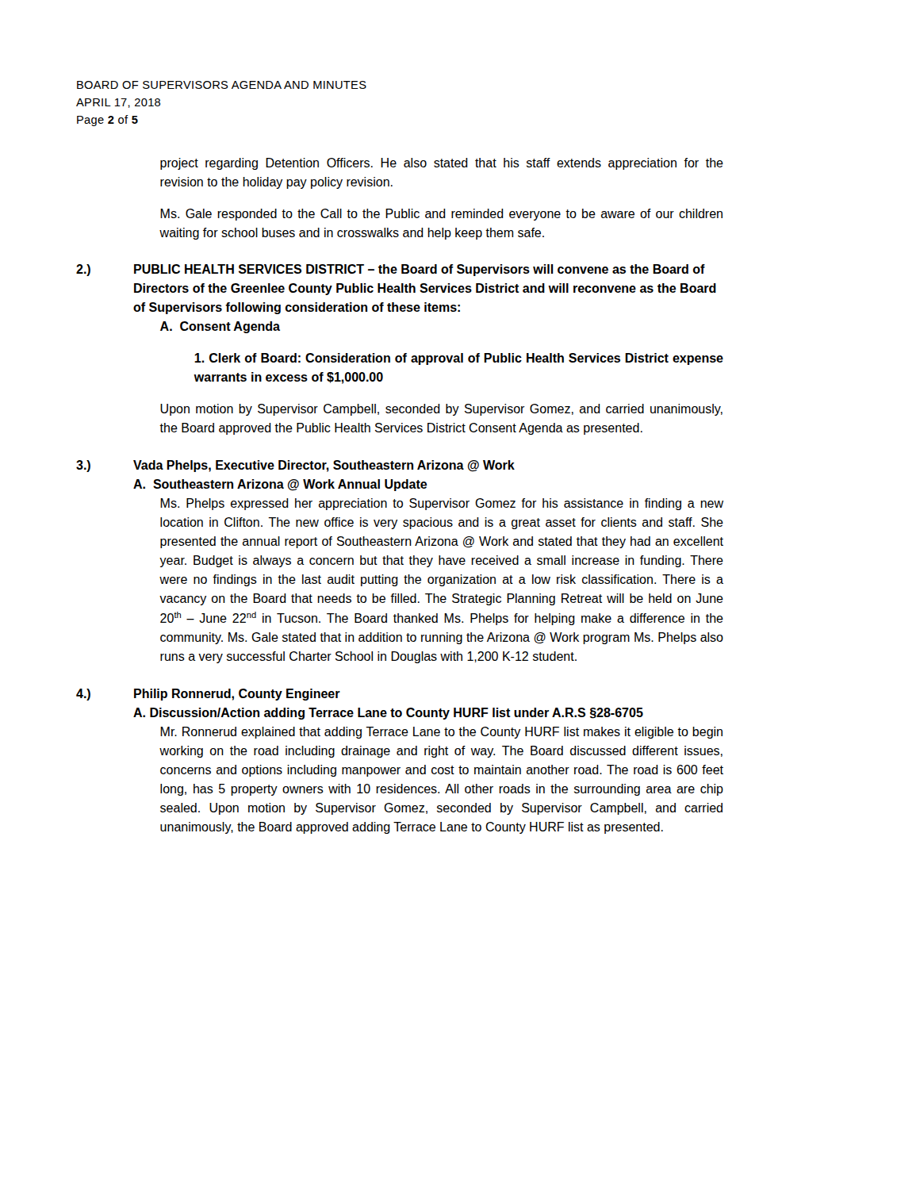BOARD OF SUPERVISORS AGENDA AND MINUTES
APRIL 17, 2018
Page 2 of 5
project regarding Detention Officers. He also stated that his staff extends appreciation for the revision to the holiday pay policy revision.
Ms. Gale responded to the Call to the Public and reminded everyone to be aware of our children waiting for school buses and in crosswalks and help keep them safe.
2.)
PUBLIC HEALTH SERVICES DISTRICT – the Board of Supervisors will convene as the Board of Directors of the Greenlee County Public Health Services District and will reconvene as the Board of Supervisors following consideration of these items:
A. Consent Agenda
1. Clerk of Board: Consideration of approval of Public Health Services District expense warrants in excess of $1,000.00
Upon motion by Supervisor Campbell, seconded by Supervisor Gomez, and carried unanimously, the Board approved the Public Health Services District Consent Agenda as presented.
3.)
Vada Phelps, Executive Director, Southeastern Arizona @ Work
A. Southeastern Arizona @ Work Annual Update
Ms. Phelps expressed her appreciation to Supervisor Gomez for his assistance in finding a new location in Clifton. The new office is very spacious and is a great asset for clients and staff. She presented the annual report of Southeastern Arizona @ Work and stated that they had an excellent year. Budget is always a concern but that they have received a small increase in funding. There were no findings in the last audit putting the organization at a low risk classification. There is a vacancy on the Board that needs to be filled. The Strategic Planning Retreat will be held on June 20th – June 22nd in Tucson. The Board thanked Ms. Phelps for helping make a difference in the community. Ms. Gale stated that in addition to running the Arizona @ Work program Ms. Phelps also runs a very successful Charter School in Douglas with 1,200 K-12 student.
4.)
Philip Ronnerud, County Engineer
A. Discussion/Action adding Terrace Lane to County HURF list under A.R.S §28-6705
Mr. Ronnerud explained that adding Terrace Lane to the County HURF list makes it eligible to begin working on the road including drainage and right of way. The Board discussed different issues, concerns and options including manpower and cost to maintain another road. The road is 600 feet long, has 5 property owners with 10 residences. All other roads in the surrounding area are chip sealed. Upon motion by Supervisor Gomez, seconded by Supervisor Campbell, and carried unanimously, the Board approved adding Terrace Lane to County HURF list as presented.